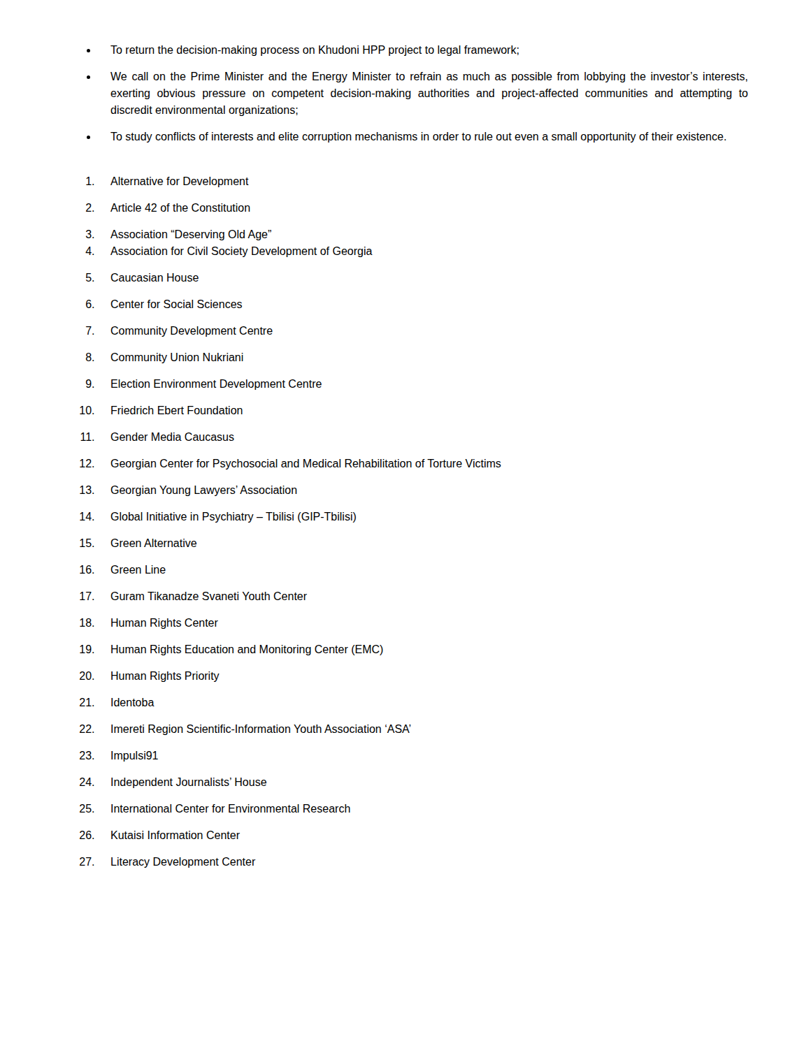To return the decision-making process on Khudoni HPP project to legal framework;
We call on the Prime Minister and the Energy Minister to refrain as much as possible from lobbying the investor’s interests, exerting obvious pressure on competent decision-making authorities and project-affected communities and attempting to discredit environmental organizations;
To study conflicts of interests and elite corruption mechanisms in order to rule out even a small opportunity of their existence.
Alternative for Development
Article 42 of the Constitution
Association “Deserving Old Age”
Association for Civil Society Development of Georgia
Caucasian House
Center for Social Sciences
Community Development Centre
Community Union Nukriani
Election Environment Development Centre
Friedrich Ebert Foundation
Gender Media Caucasus
Georgian Center for Psychosocial and Medical Rehabilitation of Torture Victims
Georgian Young Lawyers’ Association
Global Initiative in Psychiatry – Tbilisi (GIP-Tbilisi)
Green Alternative
Green Line
Guram Tikanadze Svaneti Youth Center
Human Rights Center
Human Rights Education and Monitoring Center (EMC)
Human Rights Priority
Identoba
Imereti Region Scientific-Information Youth Association ‘ASA’
Impulsi91
Independent Journalists’ House
International Center for Environmental Research
Kutaisi Information Center
Literacy Development Center